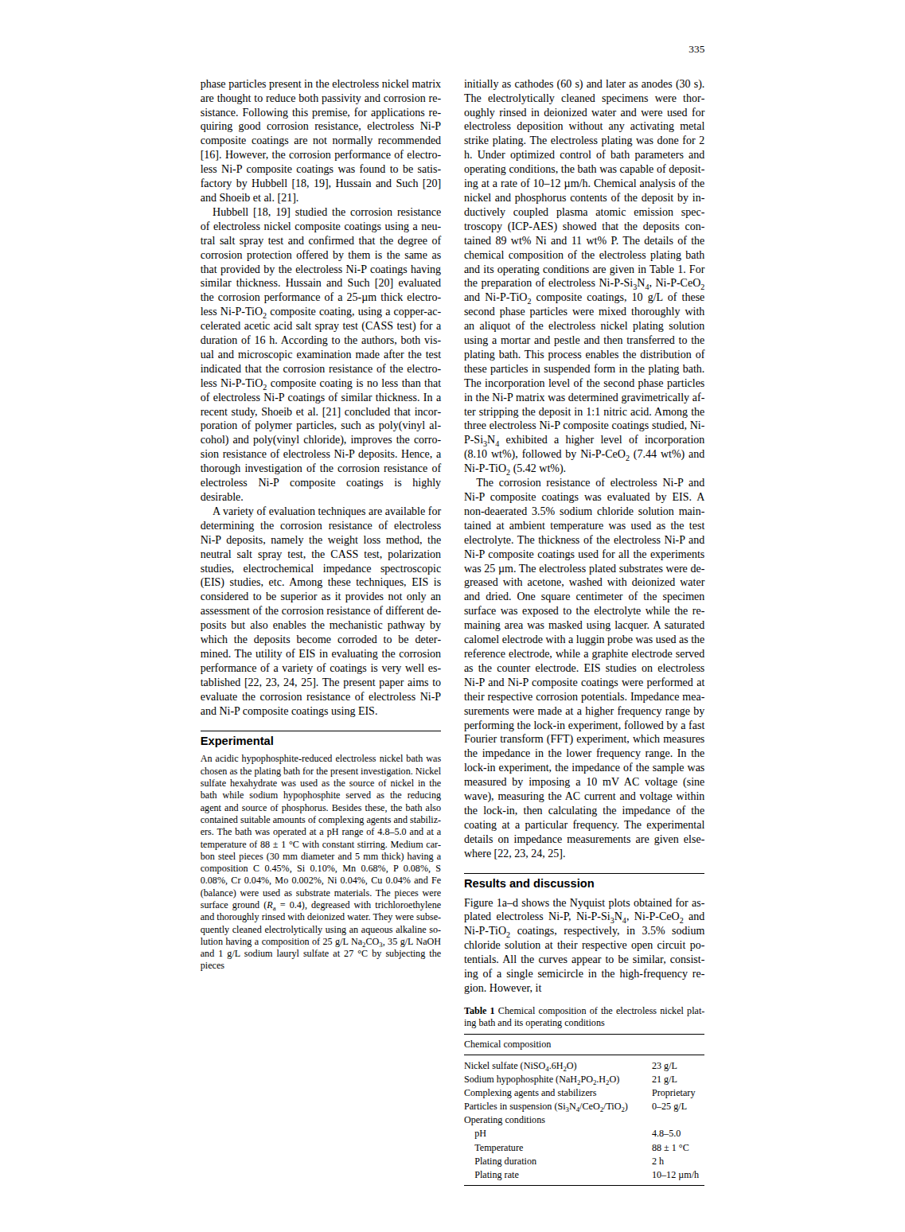335
phase particles present in the electroless nickel matrix are thought to reduce both passivity and corrosion resistance. Following this premise, for applications requiring good corrosion resistance, electroless Ni-P composite coatings are not normally recommended [16]. However, the corrosion performance of electroless Ni-P composite coatings was found to be satisfactory by Hubbell [18, 19], Hussain and Such [20] and Shoeib et al. [21].
Hubbell [18, 19] studied the corrosion resistance of electroless nickel composite coatings using a neutral salt spray test and confirmed that the degree of corrosion protection offered by them is the same as that provided by the electroless Ni-P coatings having similar thickness. Hussain and Such [20] evaluated the corrosion performance of a 25-µm thick electroless Ni-P-TiO2 composite coating, using a copper-accelerated acetic acid salt spray test (CASS test) for a duration of 16 h. According to the authors, both visual and microscopic examination made after the test indicated that the corrosion resistance of the electroless Ni-P-TiO2 composite coating is no less than that of electroless Ni-P coatings of similar thickness. In a recent study, Shoeib et al. [21] concluded that incorporation of polymer particles, such as poly(vinyl alcohol) and poly(vinyl chloride), improves the corrosion resistance of electroless Ni-P deposits. Hence, a thorough investigation of the corrosion resistance of electroless Ni-P composite coatings is highly desirable.
A variety of evaluation techniques are available for determining the corrosion resistance of electroless Ni-P deposits, namely the weight loss method, the neutral salt spray test, the CASS test, polarization studies, electrochemical impedance spectroscopic (EIS) studies, etc. Among these techniques, EIS is considered to be superior as it provides not only an assessment of the corrosion resistance of different deposits but also enables the mechanistic pathway by which the deposits become corroded to be determined. The utility of EIS in evaluating the corrosion performance of a variety of coatings is very well established [22, 23, 24, 25]. The present paper aims to evaluate the corrosion resistance of electroless Ni-P and Ni-P composite coatings using EIS.
Experimental
An acidic hypophosphite-reduced electroless nickel bath was chosen as the plating bath for the present investigation. Nickel sulfate hexahydrate was used as the source of nickel in the bath while sodium hypophosphite served as the reducing agent and source of phosphorus. Besides these, the bath also contained suitable amounts of complexing agents and stabilizers. The bath was operated at a pH range of 4.8–5.0 and at a temperature of 88 ± 1 °C with constant stirring. Medium carbon steel pieces (30 mm diameter and 5 mm thick) having a composition C 0.45%, Si 0.10%, Mn 0.68%, P 0.08%, S 0.08%, Cr 0.04%, Mo 0.002%, Ni 0.04%, Cu 0.04% and Fe (balance) were used as substrate materials. The pieces were surface ground (Ra = 0.4), degreased with trichloroethylene and thoroughly rinsed with deionized water. They were subsequently cleaned electrolytically using an aqueous alkaline solution having a composition of 25 g/L Na2CO3, 35 g/L NaOH and 1 g/L sodium lauryl sulfate at 27 °C by subjecting the pieces
initially as cathodes (60 s) and later as anodes (30 s). The electrolytically cleaned specimens were thoroughly rinsed in deionized water and were used for electroless deposition without any activating metal strike plating. The electroless plating was done for 2 h. Under optimized control of bath parameters and operating conditions, the bath was capable of depositing at a rate of 10–12 µm/h. Chemical analysis of the nickel and phosphorus contents of the deposit by inductively coupled plasma atomic emission spectroscopy (ICP-AES) showed that the deposits contained 89 wt% Ni and 11 wt% P. The details of the chemical composition of the electroless plating bath and its operating conditions are given in Table 1. For the preparation of electroless Ni-P-Si3N4, Ni-P-CeO2 and Ni-P-TiO2 composite coatings, 10 g/L of these second phase particles were mixed thoroughly with an aliquot of the electroless nickel plating solution using a mortar and pestle and then transferred to the plating bath. This process enables the distribution of these particles in suspended form in the plating bath. The incorporation level of the second phase particles in the Ni-P matrix was determined gravimetrically after stripping the deposit in 1:1 nitric acid. Among the three electroless Ni-P composite coatings studied, Ni-P-Si3N4 exhibited a higher level of incorporation (8.10 wt%), followed by Ni-P-CeO2 (7.44 wt%) and Ni-P-TiO2 (5.42 wt%).
The corrosion resistance of electroless Ni-P and Ni-P composite coatings was evaluated by EIS. A non-deaerated 3.5% sodium chloride solution maintained at ambient temperature was used as the test electrolyte. The thickness of the electroless Ni-P and Ni-P composite coatings used for all the experiments was 25 µm. The electroless plated substrates were degreased with acetone, washed with deionized water and dried. One square centimeter of the specimen surface was exposed to the electrolyte while the remaining area was masked using lacquer. A saturated calomel electrode with a luggin probe was used as the reference electrode, while a graphite electrode served as the counter electrode. EIS studies on electroless Ni-P and Ni-P composite coatings were performed at their respective corrosion potentials. Impedance measurements were made at a higher frequency range by performing the lock-in experiment, followed by a fast Fourier transform (FFT) experiment, which measures the impedance in the lower frequency range. In the lock-in experiment, the impedance of the sample was measured by imposing a 10 mV AC voltage (sine wave), measuring the AC current and voltage within the lock-in, then calculating the impedance of the coating at a particular frequency. The experimental details on impedance measurements are given elsewhere [22, 23, 24, 25].
Results and discussion
Figure 1a–d shows the Nyquist plots obtained for asplated electroless Ni-P, Ni-P-Si3N4, Ni-P-CeO2 and Ni-P-TiO2 coatings, respectively, in 3.5% sodium chloride solution at their respective open circuit potentials. All the curves appear to be similar, consisting of a single semicircle in the high-frequency region. However, it
Table 1 Chemical composition of the electroless nickel plating bath and its operating conditions
| Chemical composition |
| Nickel sulfate (NiSO 4 .6H 2 O) | 23 g/L |
| Sodium hypophosphite (NaH 2 PO 2 .H 2 O) | 21 g/L |
| Complexing agents and stabilizers | Proprietary |
| Particles in suspension (Si 3 N 4 /CeO 2 /TiO 2 ) | 0–25 g/L |
| Operating conditions |
| pH | 4.8–5.0 |
| Temperature | 88 ± 1 °C |
| Plating duration | 2 h |
| Plating rate | 10–12 µm/h |